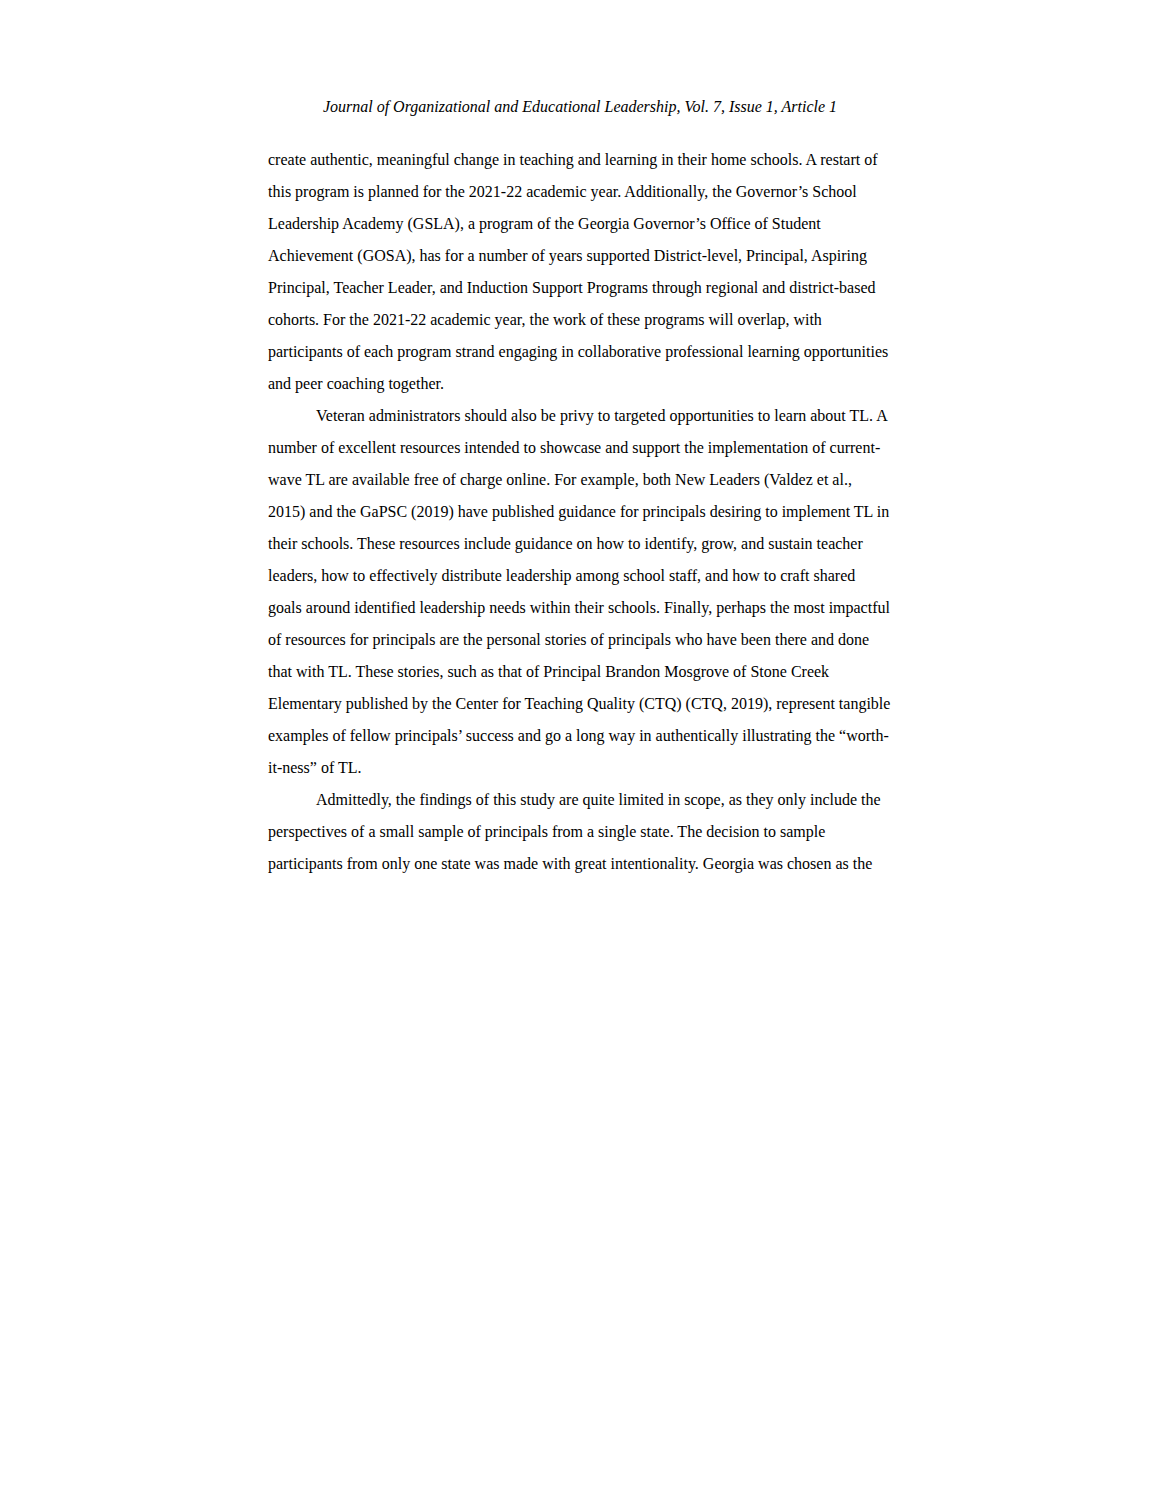Journal of Organizational and Educational Leadership, Vol. 7, Issue 1, Article 1
create authentic, meaningful change in teaching and learning in their home schools. A restart of this program is planned for the 2021-22 academic year. Additionally, the Governor’s School Leadership Academy (GSLA), a program of the Georgia Governor’s Office of Student Achievement (GOSA), has for a number of years supported District-level, Principal, Aspiring Principal, Teacher Leader, and Induction Support Programs through regional and district-based cohorts. For the 2021-22 academic year, the work of these programs will overlap, with participants of each program strand engaging in collaborative professional learning opportunities and peer coaching together.
Veteran administrators should also be privy to targeted opportunities to learn about TL. A number of excellent resources intended to showcase and support the implementation of current-wave TL are available free of charge online. For example, both New Leaders (Valdez et al., 2015) and the GaPSC (2019) have published guidance for principals desiring to implement TL in their schools. These resources include guidance on how to identify, grow, and sustain teacher leaders, how to effectively distribute leadership among school staff, and how to craft shared goals around identified leadership needs within their schools. Finally, perhaps the most impactful of resources for principals are the personal stories of principals who have been there and done that with TL. These stories, such as that of Principal Brandon Mosgrove of Stone Creek Elementary published by the Center for Teaching Quality (CTQ) (CTQ, 2019), represent tangible examples of fellow principals’ success and go a long way in authentically illustrating the “worth-it-ness” of TL.
Admittedly, the findings of this study are quite limited in scope, as they only include the perspectives of a small sample of principals from a single state. The decision to sample participants from only one state was made with great intentionality. Georgia was chosen as the